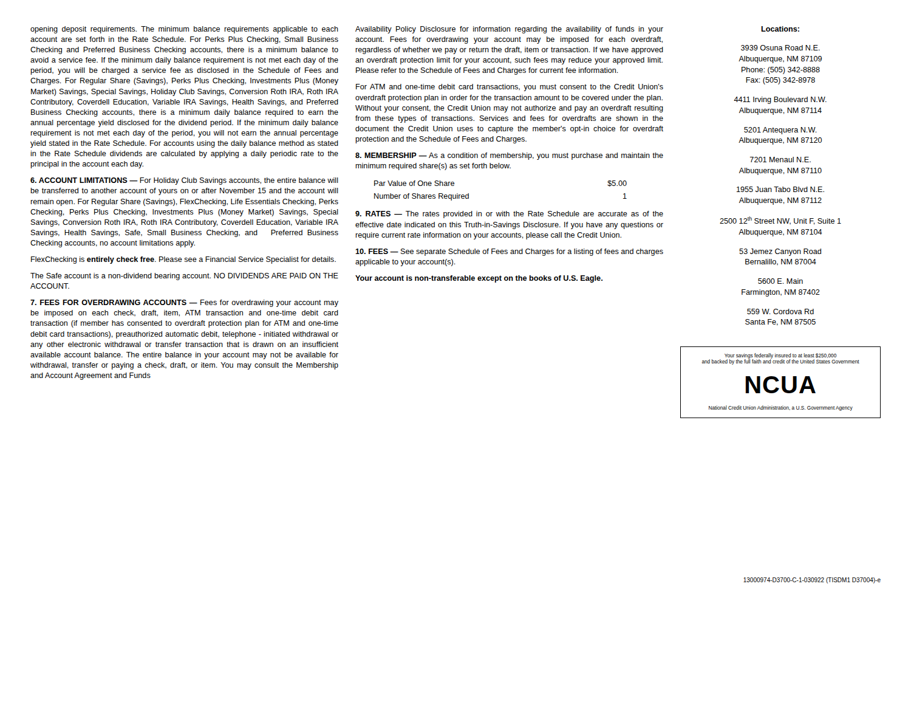opening deposit requirements. The minimum balance requirements applicable to each account are set forth in the Rate Schedule. For Perks Plus Checking, Small Business Checking and Preferred Business Checking accounts, there is a minimum balance to avoid a service fee. If the minimum daily balance requirement is not met each day of the period, you will be charged a service fee as disclosed in the Schedule of Fees and Charges. For Regular Share (Savings), Perks Plus Checking, Investments Plus (Money Market) Savings, Special Savings, Holiday Club Savings, Conversion Roth IRA, Roth IRA Contributory, Coverdell Education, Variable IRA Savings, Health Savings, and Preferred Business Checking accounts, there is a minimum daily balance required to earn the annual percentage yield disclosed for the dividend period. If the minimum daily balance requirement is not met each day of the period, you will not earn the annual percentage yield stated in the Rate Schedule. For accounts using the daily balance method as stated in the Rate Schedule dividends are calculated by applying a daily periodic rate to the principal in the account each day.
6. ACCOUNT LIMITATIONS — For Holiday Club Savings accounts, the entire balance will be transferred to another account of yours on or after November 15 and the account will remain open. For Regular Share (Savings), FlexChecking, Life Essentials Checking, Perks Checking, Perks Plus Checking, Investments Plus (Money Market) Savings, Special Savings, Conversion Roth IRA, Roth IRA Contributory, Coverdell Education, Variable IRA Savings, Health Savings, Safe, Small Business Checking, and Preferred Business Checking accounts, no account limitations apply.
FlexChecking is entirely check free. Please see a Financial Service Specialist for details.
The Safe account is a non-dividend bearing account. NO DIVIDENDS ARE PAID ON THE ACCOUNT.
7. FEES FOR OVERDRAWING ACCOUNTS — Fees for overdrawing your account may be imposed on each check, draft, item, ATM transaction and one-time debit card transaction (if member has consented to overdraft protection plan for ATM and one-time debit card transactions), preauthorized automatic debit, telephone - initiated withdrawal or any other electronic withdrawal or transfer transaction that is drawn on an insufficient available account balance. The entire balance in your account may not be available for withdrawal, transfer or paying a check, draft, or item. You may consult the Membership and Account Agreement and Funds
Availability Policy Disclosure for information regarding the availability of funds in your account. Fees for overdrawing your account may be imposed for each overdraft, regardless of whether we pay or return the draft, item or transaction. If we have approved an overdraft protection limit for your account, such fees may reduce your approved limit. Please refer to the Schedule of Fees and Charges for current fee information.
For ATM and one-time debit card transactions, you must consent to the Credit Union's overdraft protection plan in order for the transaction amount to be covered under the plan. Without your consent, the Credit Union may not authorize and pay an overdraft resulting from these types of transactions. Services and fees for overdrafts are shown in the document the Credit Union uses to capture the member's opt-in choice for overdraft protection and the Schedule of Fees and Charges.
8. MEMBERSHIP — As a condition of membership, you must purchase and maintain the minimum required share(s) as set forth below.
| Par Value of One Share | $5.00 |
| Number of Shares Required | 1 |
9. RATES — The rates provided in or with the Rate Schedule are accurate as of the effective date indicated on this Truth-in-Savings Disclosure. If you have any questions or require current rate information on your accounts, please call the Credit Union.
10. FEES — See separate Schedule of Fees and Charges for a listing of fees and charges applicable to your account(s).
Your account is non-transferable except on the books of U.S. Eagle.
Locations:
3939 Osuna Road N.E.
Albuquerque, NM 87109
Phone: (505) 342-8888
Fax: (505) 342-8978
4411 Irving Boulevard N.W.
Albuquerque, NM 87114
5201 Antequera N.W.
Albuquerque, NM 87120
7201 Menaul N.E.
Albuquerque, NM 87110
1955 Juan Tabo Blvd N.E.
Albuquerque, NM 87112
2500 12th Street NW, Unit F, Suite 1
Albuquerque, NM 87104
53 Jemez Canyon Road
Bernalillo, NM 87004
5600 E. Main
Farmington, NM 87402
559 W. Cordova Rd
Santa Fe, NM 87505
Your savings federally insured to at least $250,000
and backed by the full faith and credit of the United States Government
NCUA
National Credit Union Administration, a U.S. Government Agency
13000974-D3700-C-1-030922 (TISDM1 D37004)-e